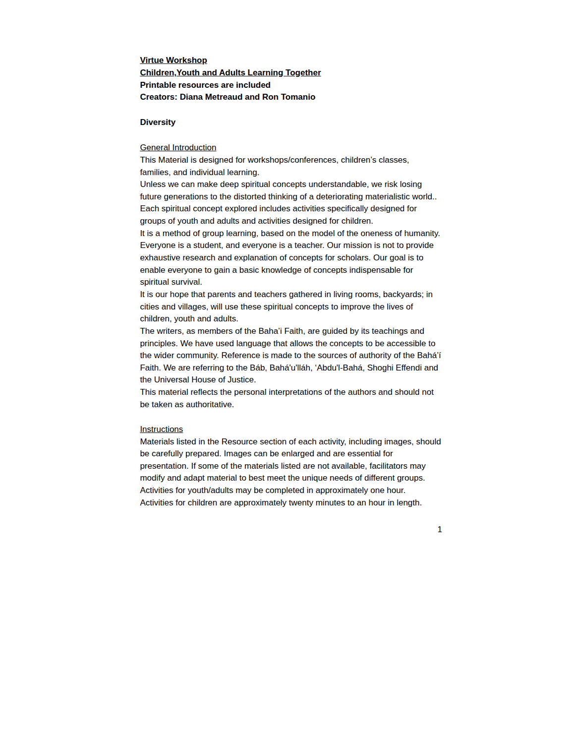Virtue Workshop
Children,Youth and Adults Learning Together
Printable resources are included
Creators: Diana Metreaud and Ron Tomanio
Diversity
General Introduction
This Material is designed for workshops/conferences, children’s classes, families, and individual learning.
Unless we can make deep spiritual concepts understandable, we risk losing
future generations to the distorted thinking of a deteriorating materialistic world..
Each spiritual concept explored includes activities specifically designed for groups of youth and adults and activities designed for children.
It is a method of group learning, based on the model of the oneness of humanity.
Everyone is a student, and everyone is a teacher. Our mission is not to provide exhaustive research and explanation of concepts for scholars. Our goal is to enable everyone to gain a basic knowledge of concepts indispensable for spiritual survival.
It is our hope that parents and teachers gathered in living rooms, backyards; in cities and villages, will use these spiritual concepts to improve the lives of children, youth and adults.
The writers, as members of the Baha’i Faith, are guided by its teachings and principles. We have used language that allows the concepts to be accessible to the wider community. Reference is made to the sources of authority of the Bahá’í Faith. We are referring to the Báb, Bahá'u'lláh, ‘Abdu'l-Bahá, Shoghi Effendi and the Universal House of Justice.
This material reflects the personal interpretations of the authors and should not be taken as authoritative.
Instructions
Materials listed in the Resource section of each activity, including images, should be carefully prepared. Images can be enlarged and are essential for presentation. If some of the materials listed are not available, facilitators may modify and adapt material to best meet the unique needs of different groups.
Activities for youth/adults may be completed in approximately one hour.
Activities for children are approximately twenty minutes to an hour in length.
1